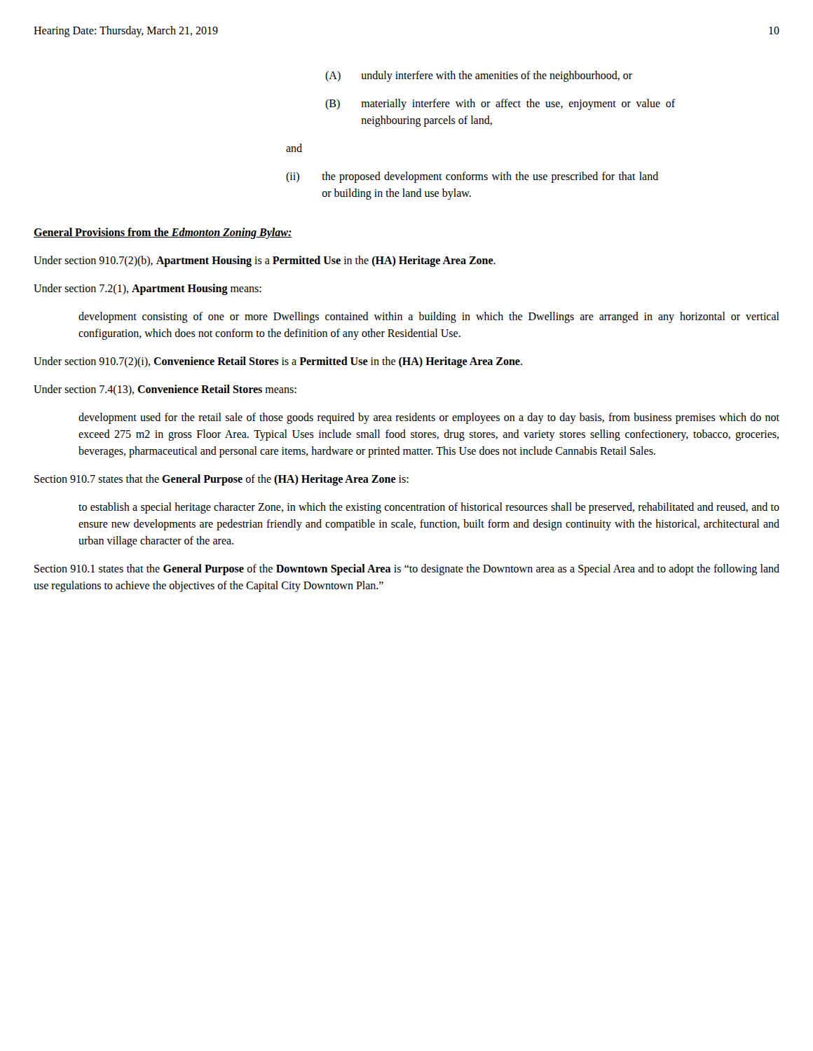Hearing Date: Thursday, March 21, 2019 10
(A) unduly interfere with the amenities of the neighbourhood, or
(B) materially interfere with or affect the use, enjoyment or value of neighbouring parcels of land,
and
(ii) the proposed development conforms with the use prescribed for that land or building in the land use bylaw.
General Provisions from the Edmonton Zoning Bylaw:
Under section 910.7(2)(b), Apartment Housing is a Permitted Use in the (HA) Heritage Area Zone.
Under section 7.2(1), Apartment Housing means:
development consisting of one or more Dwellings contained within a building in which the Dwellings are arranged in any horizontal or vertical configuration, which does not conform to the definition of any other Residential Use.
Under section 910.7(2)(i), Convenience Retail Stores is a Permitted Use in the (HA) Heritage Area Zone.
Under section 7.4(13), Convenience Retail Stores means:
development used for the retail sale of those goods required by area residents or employees on a day to day basis, from business premises which do not exceed 275 m2 in gross Floor Area. Typical Uses include small food stores, drug stores, and variety stores selling confectionery, tobacco, groceries, beverages, pharmaceutical and personal care items, hardware or printed matter. This Use does not include Cannabis Retail Sales.
Section 910.7 states that the General Purpose of the (HA) Heritage Area Zone is:
to establish a special heritage character Zone, in which the existing concentration of historical resources shall be preserved, rehabilitated and reused, and to ensure new developments are pedestrian friendly and compatible in scale, function, built form and design continuity with the historical, architectural and urban village character of the area.
Section 910.1 states that the General Purpose of the Downtown Special Area is “to designate the Downtown area as a Special Area and to adopt the following land use regulations to achieve the objectives of the Capital City Downtown Plan.”